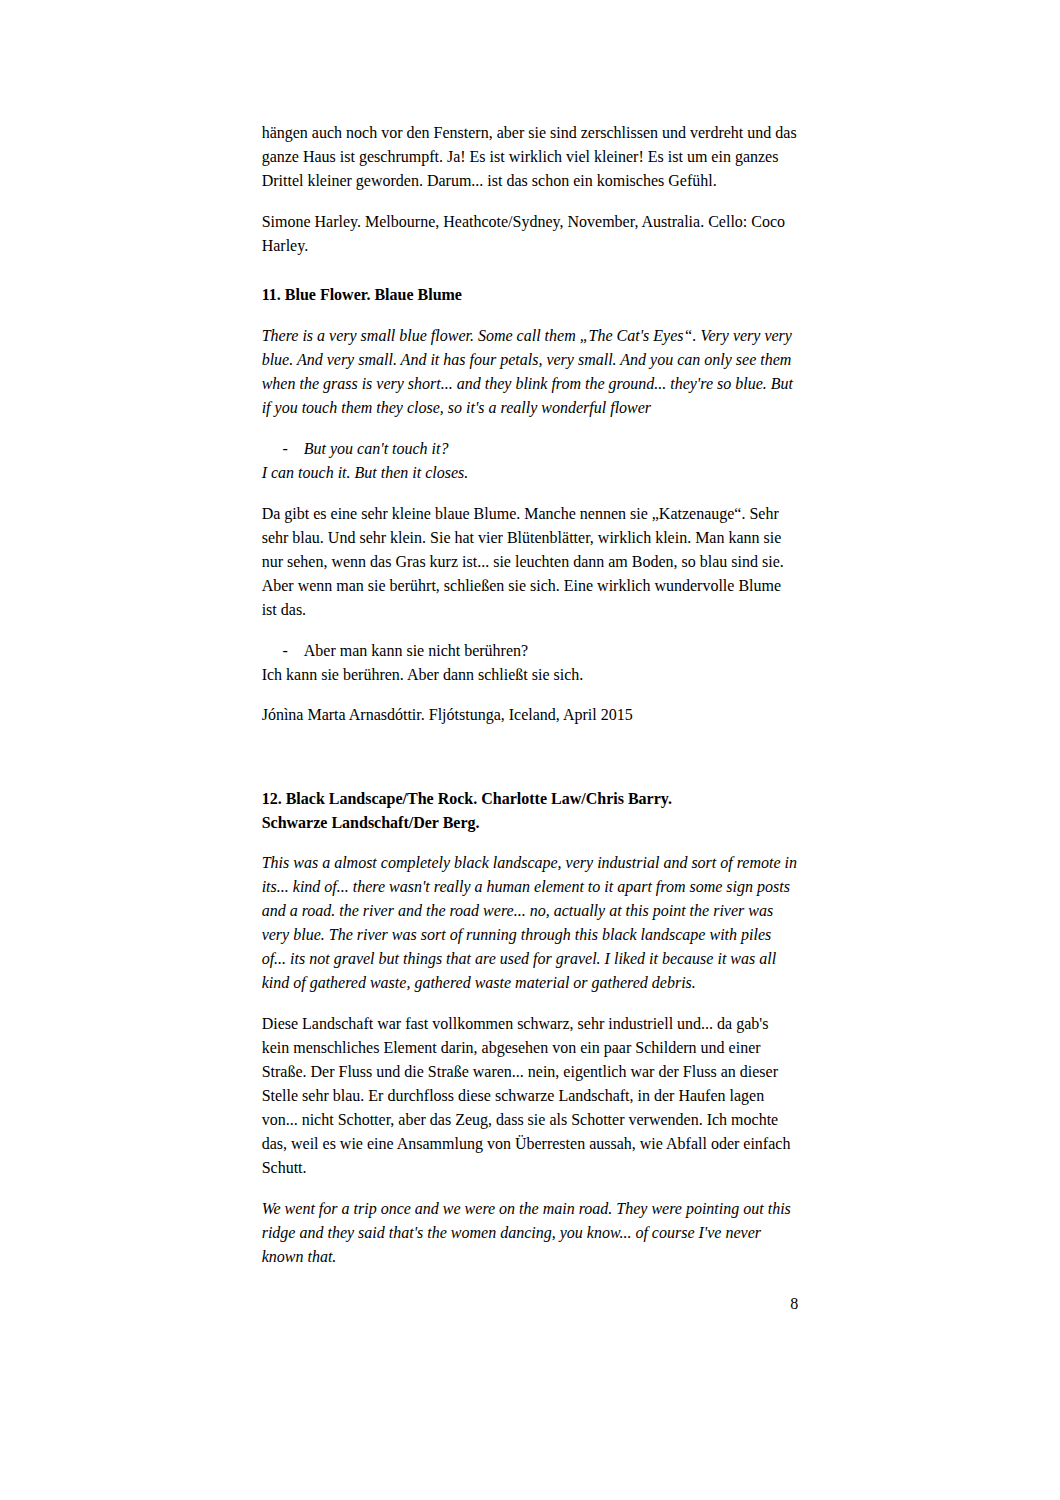hängen auch noch vor den Fenstern, aber sie sind zerschlissen und verdreht und das ganze Haus ist geschrumpft. Ja! Es ist wirklich viel kleiner! Es ist um ein ganzes Drittel kleiner geworden. Darum... ist das schon ein komisches Gefühl.
Simone Harley. Melbourne, Heathcote/Sydney, November, Australia. Cello: Coco Harley.
11. Blue Flower. Blaue Blume
There is a very small blue flower. Some call them „The Cat's Eyes“. Very very very blue. And very small. And it has four petals, very small. And you can only see them when the grass is very short... and they blink from the ground... they're so blue. But if you touch them they close, so it's a really wonderful flower
- But you can't touch it?
I can touch it. But then it closes.
Da gibt es eine sehr kleine blaue Blume. Manche nennen sie „Katzenauge“. Sehr sehr blau. Und sehr klein. Sie hat vier Blütenblätter, wirklich klein. Man kann sie nur sehen, wenn das Gras kurz ist... sie leuchten dann am Boden, so blau sind sie. Aber wenn man sie berührt, schließen sie sich. Eine wirklich wundervolle Blume ist das.
- Aber man kann sie nicht berühren?
Ich kann sie berühren. Aber dann schließt sie sich.
Jónìna Marta Arnasdóttir. Fljótstunga, Iceland, April 2015
12. Black Landscape/The Rock. Charlotte Law/Chris Barry.
Schwarze Landschaft/Der Berg.
This was a almost completely black landscape, very industrial and sort of remote in its... kind of... there wasn't really a human element to it apart from some sign posts and a road. the river and the road were... no, actually at this point the river was very blue. The river was sort of running through this black landscape with piles of... its not gravel but things that are used for gravel. I liked it because it was all kind of gathered waste, gathered waste material or gathered debris.
Diese Landschaft war fast vollkommen schwarz, sehr industriell und... da gab's kein menschliches Element darin, abgesehen von ein paar Schildern und einer Straße. Der Fluss und die Straße waren... nein, eigentlich war der Fluss an dieser Stelle sehr blau. Er durchfloss diese schwarze Landschaft, in der Haufen lagen von... nicht Schotter, aber das Zeug, dass sie als Schotter verwenden. Ich mochte das, weil es wie eine Ansammlung von Überresten aussah, wie Abfall oder einfach Schutt.
We went for a trip once and we were on the main road. They were pointing out this ridge and they said that's the women dancing, you know... of course I've never known that.
8